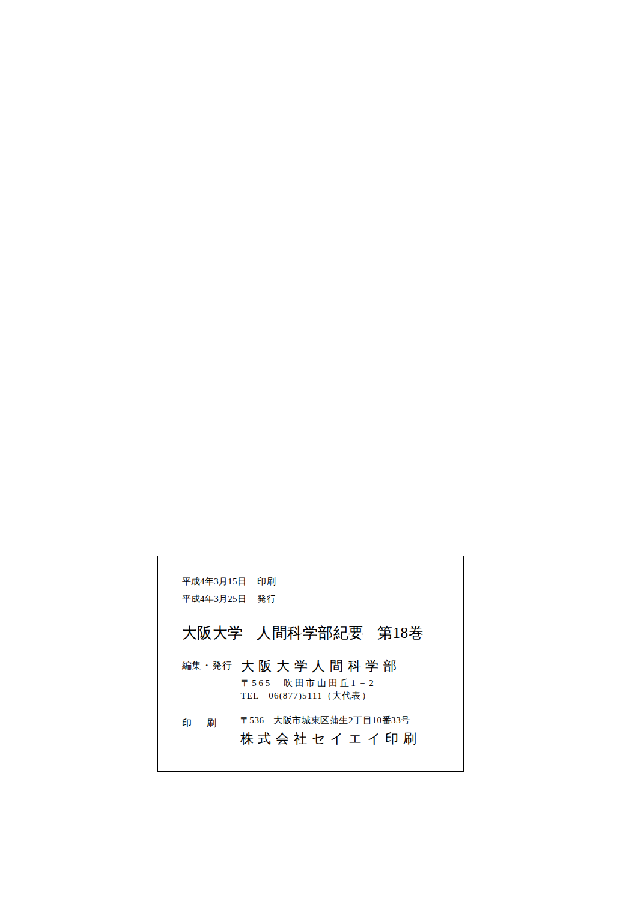平成4年3月15日 印刷
平成4年3月25日 発行
大阪大学 人間科学部紀要 第18巻
編集・発行
大阪大学人間科学部
〒565　吹田市山田丘1－2
TEL　06(877)5111（大代表）
印刷
〒536　大阪市城東区蒲生2丁目10番33号
株式会社セイエイ印刷